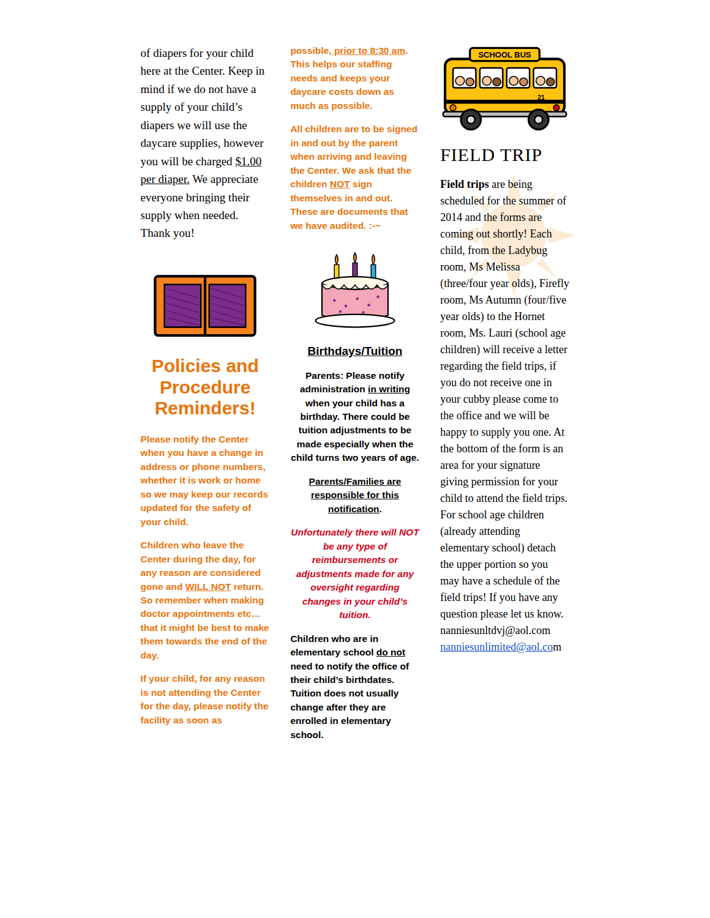of diapers for your child here at the Center. Keep in mind if we do not have a supply of your child’s diapers we will use the daycare supplies, however you will be charged $1.00 per diaper. We appreciate everyone bringing their supply when needed. Thank you!
Policies and Procedure Reminders!
Please notify the Center when you have a change in address or phone numbers, whether it is work or home so we may keep our records updated for the safety of your child.
Children who leave the Center during the day, for any reason are considered gone and WILL NOT return. So remember when making doctor appointments etc…that it might be best to make them towards the end of the day.
If your child, for any reason is not attending the Center for the day, please notify the facility as soon as
possible, prior to 8:30 am. This helps our staffing needs and keeps your daycare costs down as much as possible.
All children are to be signed in and out by the parent when arriving and leaving the Center. We ask that the children NOT sign themselves in and out. These are documents that we have audited. :-~
Birthdays/Tuition
Parents: Please notify administration in writing when your child has a birthday. There could be tuition adjustments to be made especially when the child turns two years of age.
Parents/Families are responsible for this notification.
Unfortunately there will NOT be any type of reimbursements or adjustments made for any oversight regarding changes in your child’s tuition.
Children who are in elementary school do not need to notify the office of their child’s birthdates. Tuition does not usually change after they are enrolled in elementary school.
SCHOOL BUS 21
FIELD TRIP
Field trips are being scheduled for the summer of 2014 and the forms are coming out shortly! Each child, from the Ladybug room, Ms Melissa (three/four year olds), Firefly room, Ms Autumn (four/five year olds) to the Hornet room, Ms. Lauri (school age children) will receive a letter regarding the field trips, if you do not receive one in your cubby please come to the office and we will be happy to supply you one. At the bottom of the form is an area for your signature giving permission for your child to attend the field trips. For school age children (already attending elementary school) detach the upper portion so you may have a schedule of the field trips! If you have any question please let us know. nanniesunltdvj@aol.com nanniesunlimited@aol.com